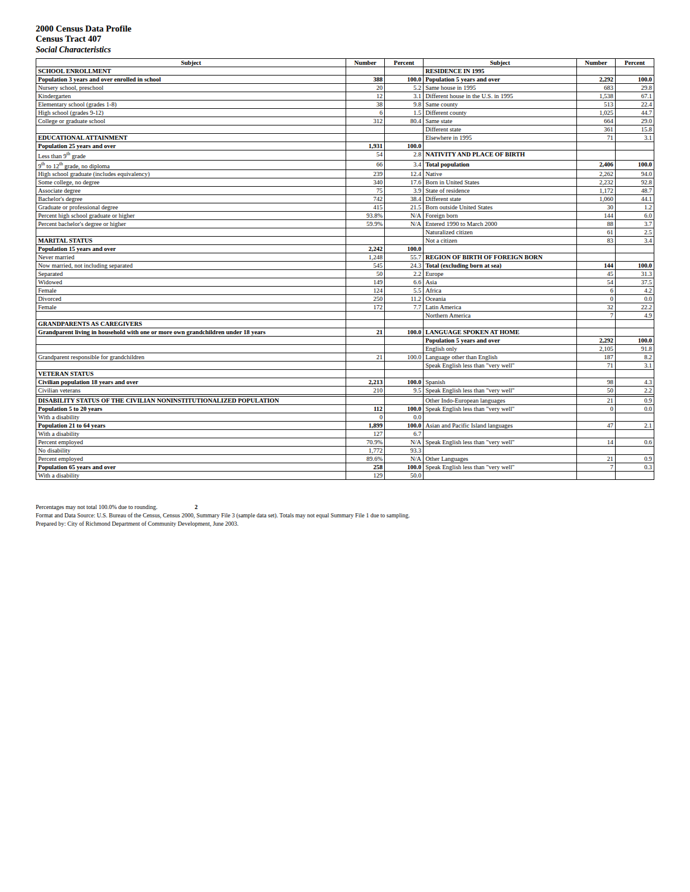2000 Census Data Profile
Census Tract 407
Social Characteristics
| Subject | Number | Percent | Subject | Number | Percent |
| --- | --- | --- | --- | --- | --- |
| School Enrollment | | | Residence in 1995 | | |
| Population 3 years and over enrolled in school | 388 | 100.0 | Population 5 years and over | 2,292 | 100.0 |
| Nursery school, preschool | 20 | 5.2 | Same house in 1995 | 683 | 29.8 |
| Kindergarten | 12 | 3.1 | Different house in the U.S. in 1995 | 1,538 | 67.1 |
| Elementary school (grades 1-8) | 38 | 9.8 | Same county | 513 | 22.4 |
| High school (grades 9-12) | 6 | 1.5 | Different county | 1,025 | 44.7 |
| College or graduate school | 312 | 80.4 | Same state | 664 | 29.0 |
| | | | Different state | 361 | 15.8 |
| Educational Attainment | | | Elsewhere in 1995 | 71 | 3.1 |
| Population 25 years and over | 1,931 | 100.0 | | | |
| Less than 9 th grade | 54 | 2.8 | Nativity and Place of Birth | | |
| 9 th to 12 th grade, no diploma | 66 | 3.4 | Total population | 2,406 | 100.0 |
| High school graduate (includes equivalency) | 239 | 12.4 | Native | 2,262 | 94.0 |
| Some college, no degree | 340 | 17.6 | Born in United States | 2,232 | 92.8 |
| Associate degree | 75 | 3.9 | State of residence | 1,172 | 48.7 |
| Bachelor's degree | 742 | 38.4 | Different state | 1,060 | 44.1 |
| Graduate or professional degree | 415 | 21.5 | Born outside United States | 30 | 1.2 |
| Percent high school graduate or higher | 93.8% | N/A | Foreign born | 144 | 6.0 |
| Percent bachelor's degree or higher | 59.9% | N/A | Entered 1990 to March 2000 | 88 | 3.7 |
| | | | Naturalized citizen | 61 | 2.5 |
| Marital Status | | | Not a citizen | 83 | 3.4 |
| Population 15 years and over | 2,242 | 100.0 | | | |
| Never married | 1,248 | 55.7 | Region of Birth of Foreign Born | | |
| Now married, not including separated | 545 | 24.3 | Total (excluding born at sea) | 144 | 100.0 |
| Separated | 50 | 2.2 | Europe | 45 | 31.3 |
| Widowed | 149 | 6.6 | Asia | 54 | 37.5 |
| Female | 124 | 5.5 | Africa | 6 | 4.2 |
| Divorced | 250 | 11.2 | Oceania | 0 | 0.0 |
| Female | 172 | 7.7 | Latin America | 32 | 22.2 |
| | | | Northern America | 7 | 4.9 |
| Grandparents as Caregivers | | | | | |
| Grandparent living in household with one or more own grandchildren under 18 years | 21 | 100.0 | Language Spoken at Home | | |
| | | | Population 5 years and over | 2,292 | 100.0 |
| | | | English only | 2,105 | 91.8 |
| Grandparent responsible for grandchildren | 21 | 100.0 | Language other than English | 187 | 8.2 |
| | | | Speak English less than "very well" | 71 | 3.1 |
| Veteran Status | | | | | |
| Civilian population 18 years and over | 2,213 | 100.0 | Spanish | 98 | 4.3 |
| Civilian veterans | 210 | 9.5 | Speak English less than "very well" | 50 | 2.2 |
| Disability Status of the Civilian Noninstitutionalized Population | | | Other Indo-European languages | 21 | 0.9 |
| Population 5 to 20 years | 112 | 100.0 | Speak English less than "very well" | 0 | 0.0 |
| With a disability | 0 | 0.0 | | | |
| Population 21 to 64 years | 1,899 | 100.0 | Asian and Pacific Island languages | 47 | 2.1 |
| With a disability | 127 | 6.7 | | | |
| Percent employed | 70.9% | N/A | Speak English less than "very well" | 14 | 0.6 |
| No disability | 1,772 | 93.3 | | | |
| Percent employed | 89.6% | N/A | Other Languages | 21 | 0.9 |
| Population 65 years and over | 258 | 100.0 | Speak English less than "very well" | 7 | 0.3 |
| With a disability | 129 | 50.0 | | | |
Percentages may not total 100.0% due to rounding. 2
Format and Data Source: U.S. Bureau of the Census, Census 2000, Summary File 3 (sample data set). Totals may not equal Summary File 1 due to sampling.
Prepared by: City of Richmond Department of Community Development, June 2003.